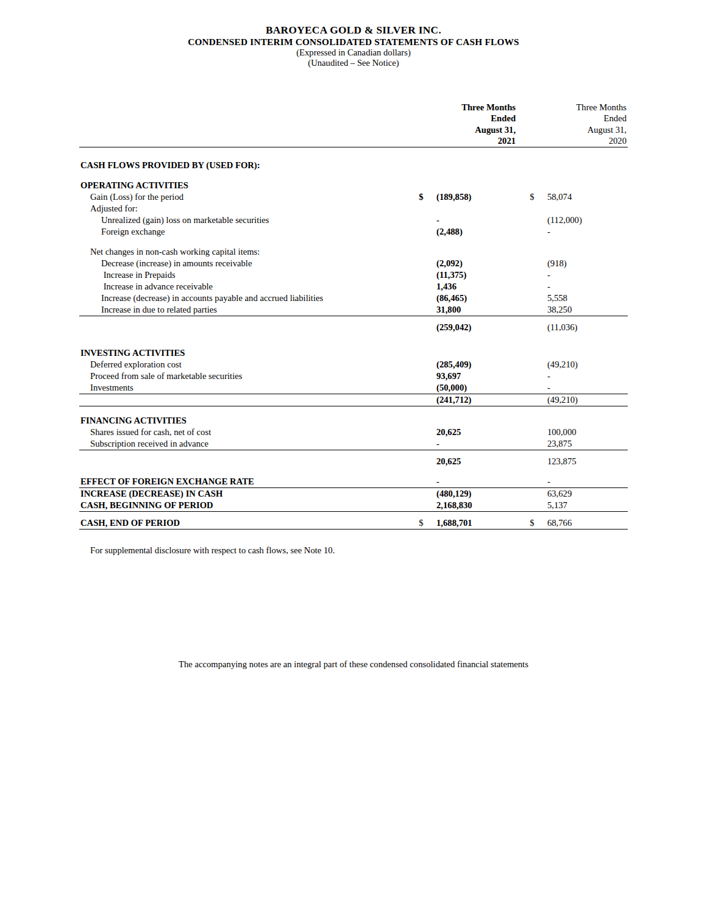BAROYECA GOLD & SILVER INC.
CONDENSED INTERIM CONSOLIDATED STATEMENTS OF CASH FLOWS
(Expressed in Canadian dollars)
(Unaudited – See Notice)
| | Three Months Ended August 31, 2021 | | Three Months Ended August 31, 2020 |
| CASH FLOWS PROVIDED BY (USED FOR): | | | | | |
| OPERATING ACTIVITIES | | | | | |
| Gain (Loss) for the period | $ | (189,858) | | $ | 58,074 |
| Adjusted for: | | | | | |
| Unrealized (gain) loss on marketable securities | | - | | | (112,000) |
| Foreign exchange | | (2,488) | | | - |
| Net changes in non-cash working capital items: | | | | | |
| Decrease (increase) in amounts receivable | | (2,092) | | | (918) |
| Increase in Prepaids | | (11,375) | | | - |
| Increase in advance receivable | | 1,436 | | | - |
| Increase (decrease) in accounts payable and accrued liabilities | | (86,465) | | | 5,558 |
| Increase in due to related parties | | 31,800 | | | 38,250 |
| | | (259,042) | | | (11,036) |
| INVESTING ACTIVITIES | | | | | |
| Deferred exploration cost | | (285,409) | | | (49,210) |
| Proceed from sale of marketable securities | | 93,697 | | | - |
| Investments | | (50,000) | | | - |
| | | (241,712) | | | (49,210) |
| FINANCING ACTIVITIES | | | | | |
| Shares issued for cash, net of cost | | 20,625 | | | 100,000 |
| Subscription received in advance | | - | | | 23,875 |
| | | 20,625 | | | 123,875 |
| EFFECT OF FOREIGN EXCHANGE RATE | | - | | | - |
| INCREASE (DECREASE) IN CASH | | (480,129) | | | 63,629 |
| CASH, BEGINNING OF PERIOD | | 2,168,830 | | | 5,137 |
| CASH, END OF PERIOD | $ | 1,688,701 | | $ | 68,766 |
For supplemental disclosure with respect to cash flows, see Note 10.
The accompanying notes are an integral part of these condensed consolidated financial statements